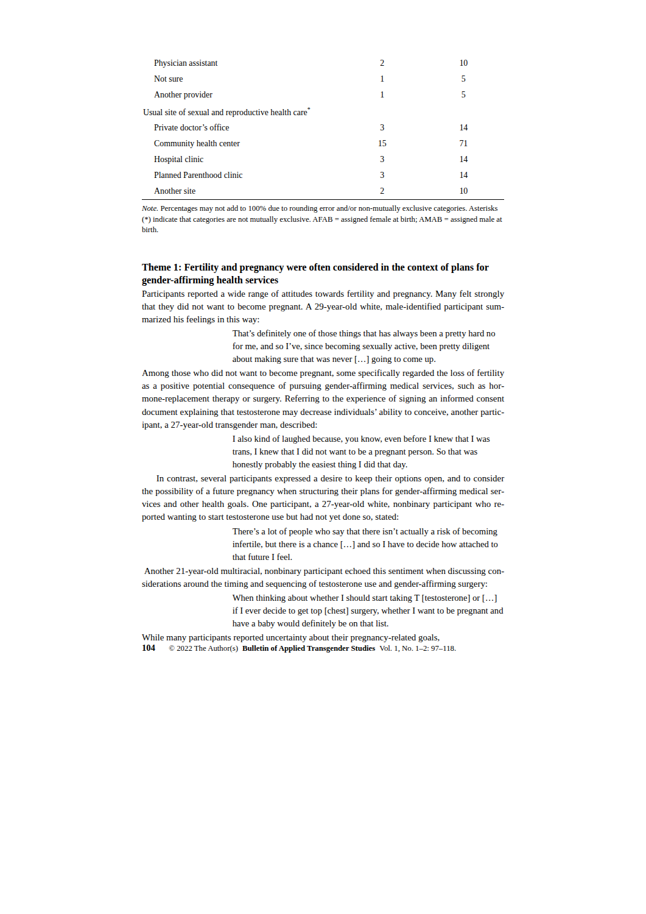| Physician assistant | 2 | 10 |
| Not sure | 1 | 5 |
| Another provider | 1 | 5 |
| Usual site of sexual and reproductive health care * | | |
| Private doctor’s office | 3 | 14 |
| Community health center | 15 | 71 |
| Hospital clinic | 3 | 14 |
| Planned Parenthood clinic | 3 | 14 |
| Another site | 2 | 10 |
Note. Percentages may not add to 100% due to rounding error and/or non-mutually exclusive categories. Asterisks (*) indicate that categories are not mutually exclusive. AFAB = assigned female at birth; AMAB = assigned male at birth.
Theme 1: Fertility and pregnancy were often considered in the context of plans for gender-affirming health services
Participants reported a wide range of attitudes towards fertility and pregnancy. Many felt strongly that they did not want to become pregnant. A 29-year-old white, male-identified participant summarized his feelings in this way:
That’s definitely one of those things that has always been a pretty hard no for me, and so I’ve, since becoming sexually active, been pretty diligent about making sure that was never […] going to come up.
Among those who did not want to become pregnant, some specifically regarded the loss of fertility as a positive potential consequence of pursuing gender-affirming medical services, such as hormone-replacement therapy or surgery. Referring to the experience of signing an informed consent document explaining that testosterone may decrease individuals’ ability to conceive, another participant, a 27-year-old transgender man, described:
I also kind of laughed because, you know, even before I knew that I was trans, I knew that I did not want to be a pregnant person. So that was honestly probably the easiest thing I did that day.
In contrast, several participants expressed a desire to keep their options open, and to consider the possibility of a future pregnancy when structuring their plans for gender-affirming medical services and other health goals. One participant, a 27-year-old white, nonbinary participant who reported wanting to start testosterone use but had not yet done so, stated:
There’s a lot of people who say that there isn’t actually a risk of becoming infertile, but there is a chance […] and so I have to decide how attached to that future I feel.
Another 21-year-old multiracial, nonbinary participant echoed this sentiment when discussing considerations around the timing and sequencing of testosterone use and gender-affirming surgery:
When thinking about whether I should start taking T [testosterone] or […] if I ever decide to get top [chest] surgery, whether I want to be pregnant and have a baby would definitely be on that list.
While many participants reported uncertainty about their pregnancy-related goals,
104 © 2022 The Author(s) Bulletin of Applied Transgender Studies Vol. 1, No. 1–2: 97–118.